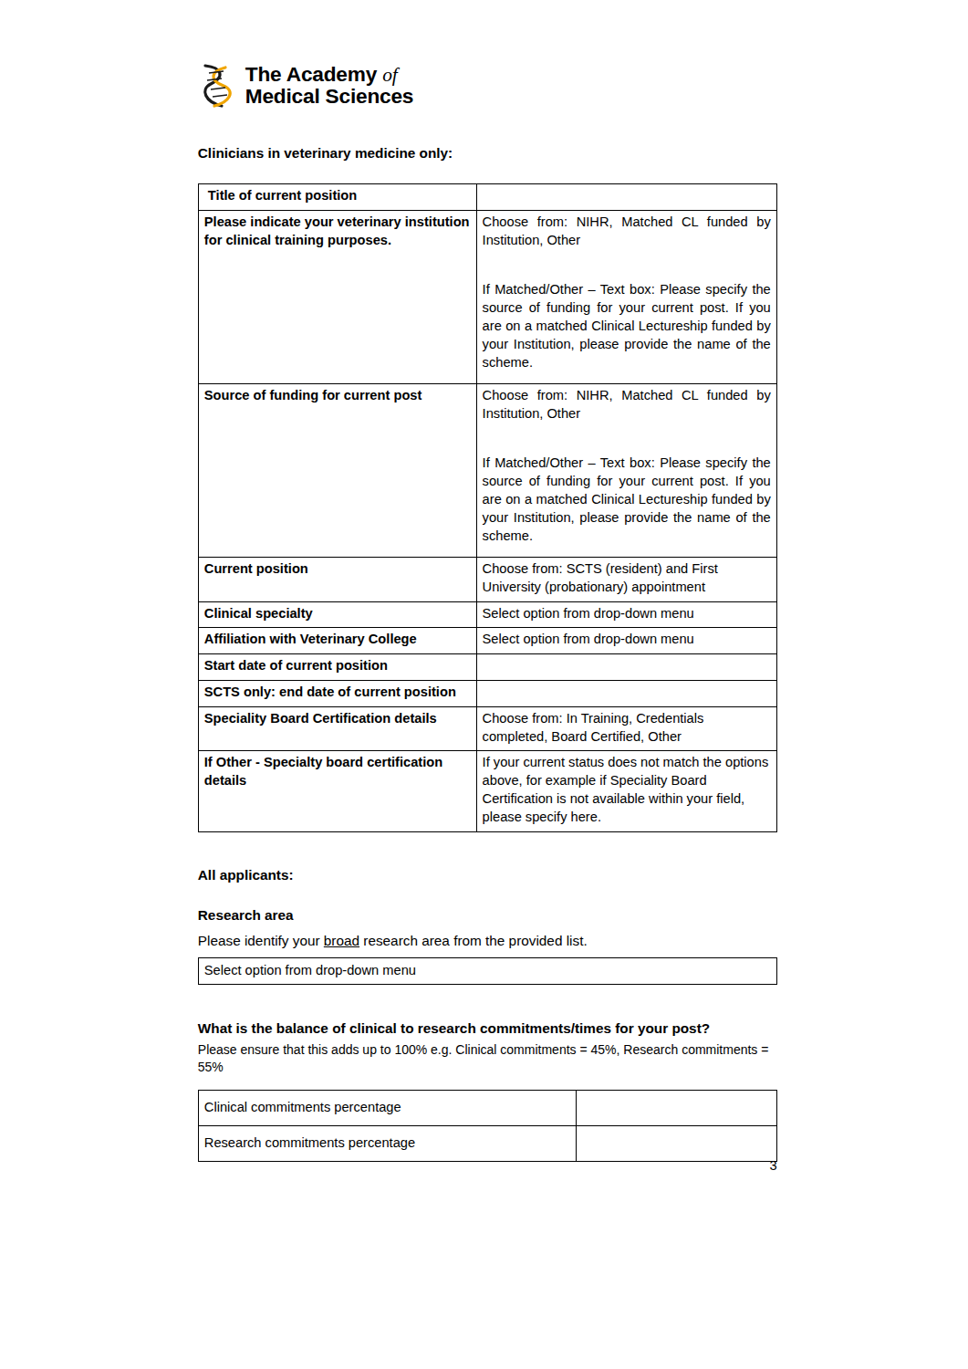The Academy of
Medical Sciences
Clinicians in veterinary medicine only:
| Title of current position | |
| Please indicate your veterinary institution for clinical training purposes. | Choose from: NIHR, Matched CL funded by Institution, Other If Matched/Other – Text box: Please specify the source of funding for your current post. If you are on a matched Clinical Lectureship funded by your Institution, please provide the name of the scheme. |
| Source of funding for current post | Choose from: NIHR, Matched CL funded by Institution, Other If Matched/Other – Text box: Please specify the source of funding for your current post. If you are on a matched Clinical Lectureship funded by your Institution, please provide the name of the scheme. |
| Current position | Choose from: SCTS (resident) and First University (probationary) appointment |
| Clinical specialty | Select option from drop-down menu |
| Affiliation with Veterinary College | Select option from drop-down menu |
| Start date of current position | |
| SCTS only: end date of current position | |
| Speciality Board Certification details | Choose from: In Training, Credentials completed, Board Certified, Other |
| If Other - Specialty board certification details | If your current status does not match the options above, for example if Speciality Board Certification is not available within your field, please specify here. |
All applicants:
Research area
Please identify your broad research area from the provided list.
Select option from drop-down menu
What is the balance of clinical to research commitments/times for your post?
Please ensure that this adds up to 100% e.g. Clinical commitments = 45%, Research commitments = 55%
| Clinical commitments percentage | |
| Research commitments percentage | |
3